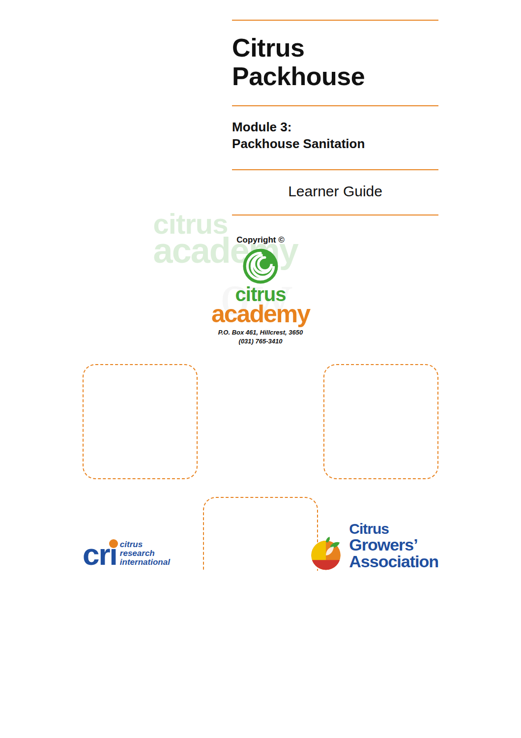citrus
academy
ow
Citrus
Packhouse
Module 3:
Packhouse Sanitation
Learner Guide
Copyright ©
citrus
academy
P.O. Box 461, Hillcrest, 3650
(031) 765-3410
cri
citrus
research
international
Citrus
Growers’
Association
OF SOUTHERN AFRICA
Grower levies working for you!